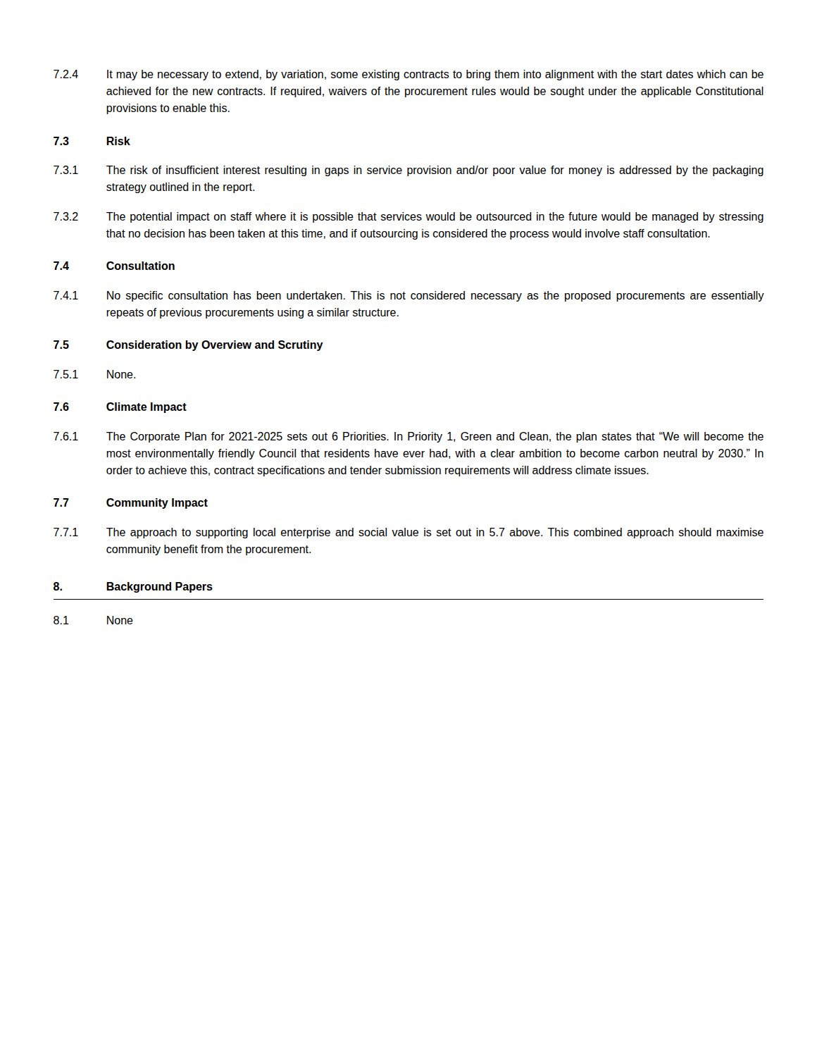7.2.4
It may be necessary to extend, by variation, some existing contracts to bring them into alignment with the start dates which can be achieved for the new contracts. If required, waivers of the procurement rules would be sought under the applicable Constitutional provisions to enable this.
7.3
Risk
7.3.1
The risk of insufficient interest resulting in gaps in service provision and/or poor value for money is addressed by the packaging strategy outlined in the report.
7.3.2
The potential impact on staff where it is possible that services would be outsourced in the future would be managed by stressing that no decision has been taken at this time, and if outsourcing is considered the process would involve staff consultation.
7.4
Consultation
7.4.1
No specific consultation has been undertaken. This is not considered necessary as the proposed procurements are essentially repeats of previous procurements using a similar structure.
7.5
Consideration by Overview and Scrutiny
7.5.1
None.
7.6
Climate Impact
7.6.1
The Corporate Plan for 2021-2025 sets out 6 Priorities. In Priority 1, Green and Clean, the plan states that “We will become the most environmentally friendly Council that residents have ever had, with a clear ambition to become carbon neutral by 2030.” In order to achieve this, contract specifications and tender submission requirements will address climate issues.
7.7
Community Impact
7.7.1
The approach to supporting local enterprise and social value is set out in 5.7 above. This combined approach should maximise community benefit from the procurement.
8.
Background Papers
8.1
None